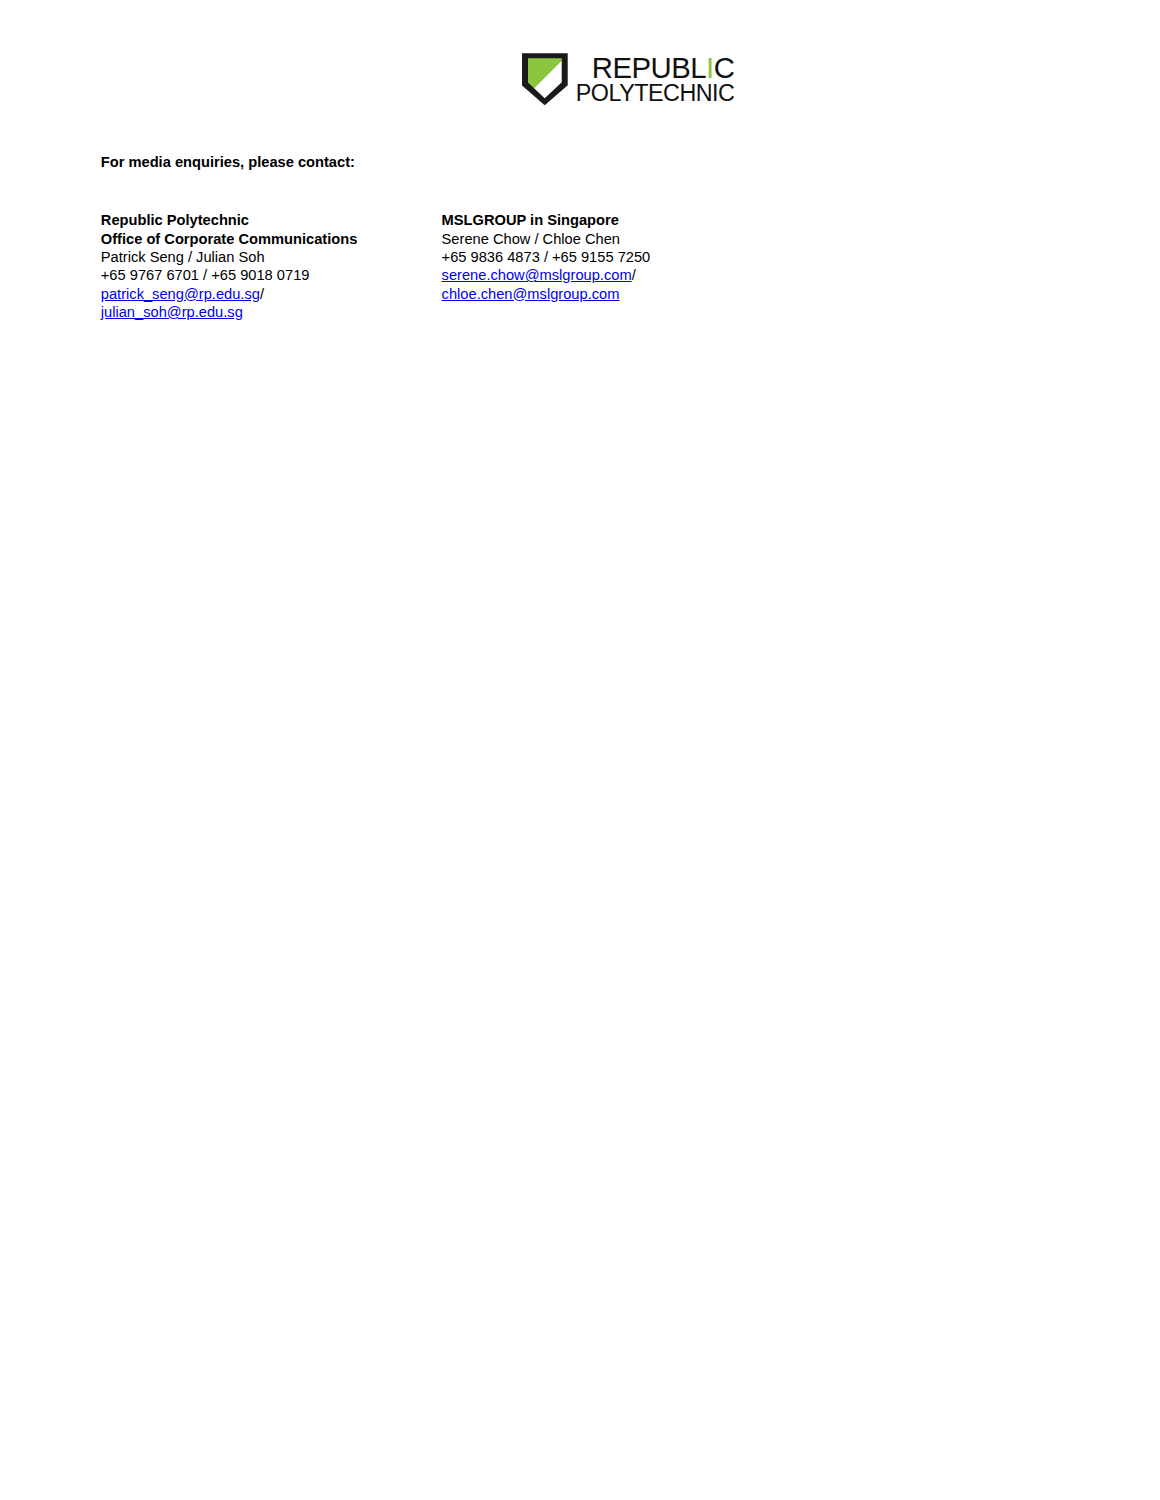REPUBLICPOLYTECHNIC
For media enquiries, please contact:
| Republic Polytechnic Office of Corporate Communications Patrick Seng / Julian Soh +65 9767 6701 / +65 9018 0719 patrick_seng@rp.edu.sg / julian_soh@rp.edu.sg | MSLGROUP in Singapore Serene Chow / Chloe Chen +65 9836 4873 / +65 9155 7250 serene.chow@mslgroup.com / chloe.chen@mslgroup.com |